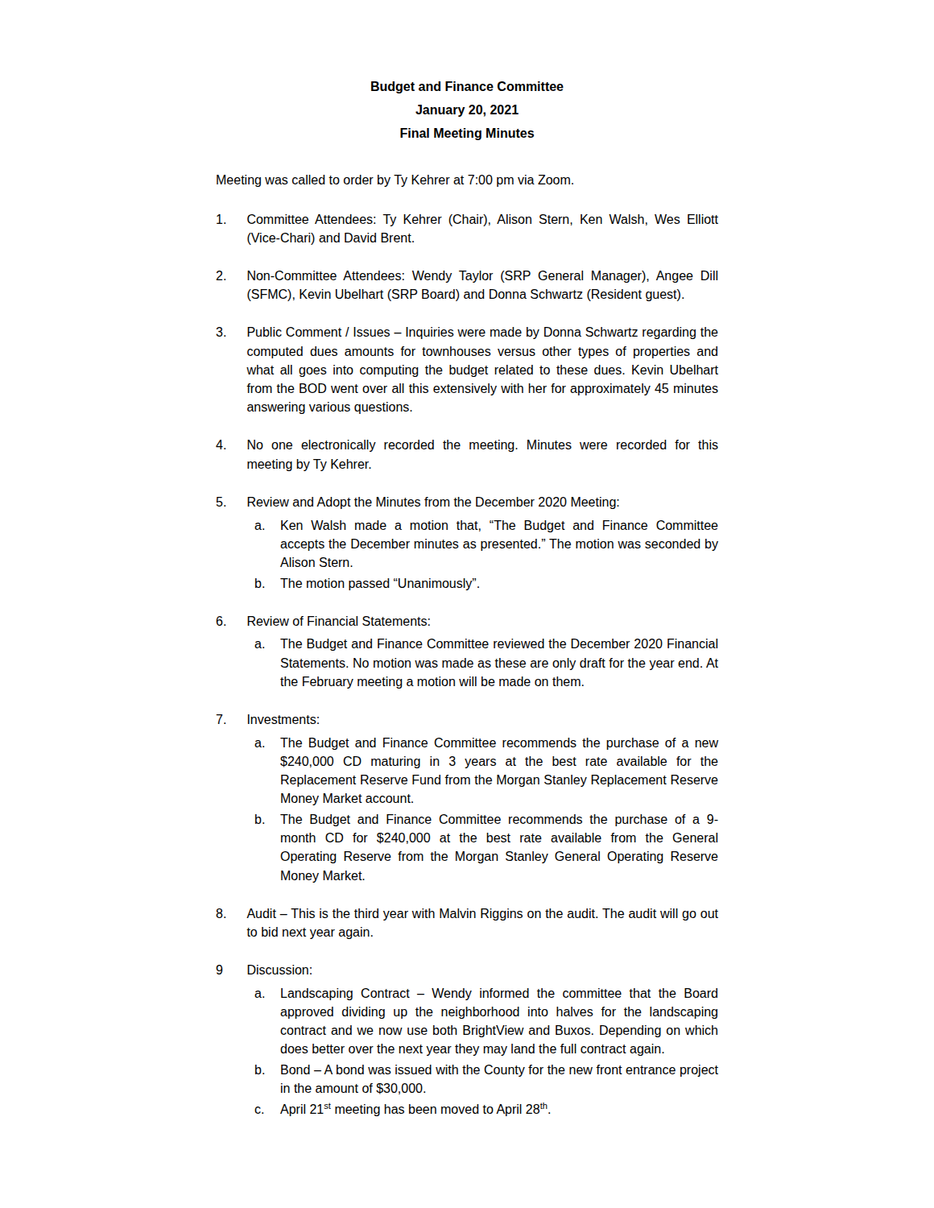Budget and Finance Committee
January 20, 2021
Final Meeting Minutes
Meeting was called to order by Ty Kehrer at 7:00 pm via Zoom.
1. Committee Attendees: Ty Kehrer (Chair), Alison Stern, Ken Walsh, Wes Elliott (Vice-Chari) and David Brent.
2. Non-Committee Attendees: Wendy Taylor (SRP General Manager), Angee Dill (SFMC), Kevin Ubelhart (SRP Board) and Donna Schwartz (Resident guest).
3. Public Comment / Issues – Inquiries were made by Donna Schwartz regarding the computed dues amounts for townhouses versus other types of properties and what all goes into computing the budget related to these dues. Kevin Ubelhart from the BOD went over all this extensively with her for approximately 45 minutes answering various questions.
4. No one electronically recorded the meeting. Minutes were recorded for this meeting by Ty Kehrer.
5. Review and Adopt the Minutes from the December 2020 Meeting:
a. Ken Walsh made a motion that, “The Budget and Finance Committee accepts the December minutes as presented.” The motion was seconded by Alison Stern.
b. The motion passed “Unanimously”.
6. Review of Financial Statements:
a. The Budget and Finance Committee reviewed the December 2020 Financial Statements. No motion was made as these are only draft for the year end. At the February meeting a motion will be made on them.
7. Investments:
a. The Budget and Finance Committee recommends the purchase of a new $240,000 CD maturing in 3 years at the best rate available for the Replacement Reserve Fund from the Morgan Stanley Replacement Reserve Money Market account.
b. The Budget and Finance Committee recommends the purchase of a 9-month CD for $240,000 at the best rate available from the General Operating Reserve from the Morgan Stanley General Operating Reserve Money Market.
8. Audit – This is the third year with Malvin Riggins on the audit. The audit will go out to bid next year again.
9 Discussion:
a. Landscaping Contract – Wendy informed the committee that the Board approved dividing up the neighborhood into halves for the landscaping contract and we now use both BrightView and Buxos. Depending on which does better over the next year they may land the full contract again.
b. Bond – A bond was issued with the County for the new front entrance project in the amount of $30,000.
c. April 21st meeting has been moved to April 28th.